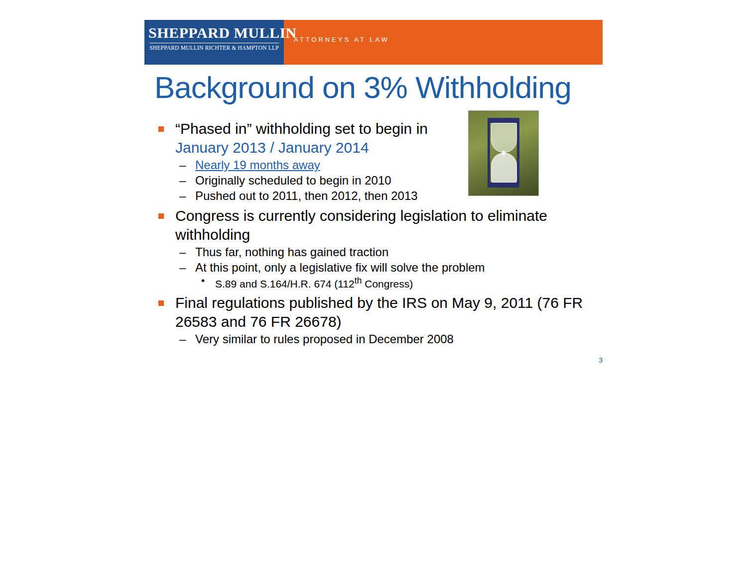SHEPPARD MULLIN
SHEPPARD MULLIN RICHTER & HAMPTON LLP
ATTORNEYS AT LAW
Background on 3% Withholding
“Phased in” withholding set to begin in
January 2013 / January 2014
Nearly 19 months away
Originally scheduled to begin in 2010
Pushed out to 2011, then 2012, then 2013
Congress is currently considering legislation to eliminate withholding
Thus far, nothing has gained traction
At this point, only a legislative fix will solve the problem
S.89 and S.164/H.R. 674 (112th Congress)
Final regulations published by the IRS on May 9, 2011 (76 FR 26583 and 76 FR 26678)
Very similar to rules proposed in December 2008
3